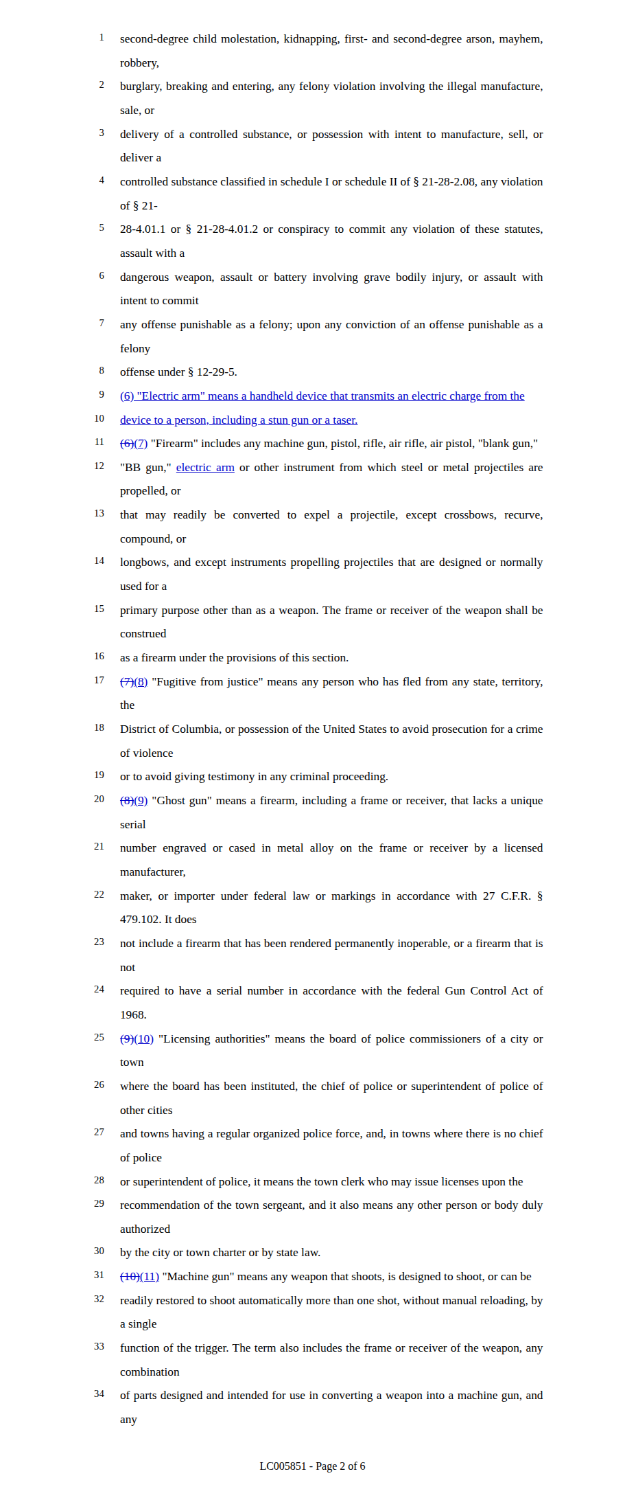second-degree child molestation, kidnapping, first- and second-degree arson, mayhem, robbery,
burglary, breaking and entering, any felony violation involving the illegal manufacture, sale, or
delivery of a controlled substance, or possession with intent to manufacture, sell, or deliver a
controlled substance classified in schedule I or schedule II of § 21-28-2.08, any violation of § 21-
28-4.01.1 or § 21-28-4.01.2 or conspiracy to commit any violation of these statutes, assault with a
dangerous weapon, assault or battery involving grave bodily injury, or assault with intent to commit
any offense punishable as a felony; upon any conviction of an offense punishable as a felony
offense under § 12-29-5.
(6) "Electric arm" means a handheld device that transmits an electric charge from the
device to a person, including a stun gun or a taser.
(6)(7) "Firearm" includes any machine gun, pistol, rifle, air rifle, air pistol, "blank gun,"
"BB gun," electric arm or other instrument from which steel or metal projectiles are propelled, or
that may readily be converted to expel a projectile, except crossbows, recurve, compound, or
longbows, and except instruments propelling projectiles that are designed or normally used for a
primary purpose other than as a weapon. The frame or receiver of the weapon shall be construed
as a firearm under the provisions of this section.
(7)(8) "Fugitive from justice" means any person who has fled from any state, territory, the
District of Columbia, or possession of the United States to avoid prosecution for a crime of violence
or to avoid giving testimony in any criminal proceeding.
(8)(9) "Ghost gun" means a firearm, including a frame or receiver, that lacks a unique serial
number engraved or cased in metal alloy on the frame or receiver by a licensed manufacturer,
maker, or importer under federal law or markings in accordance with 27 C.F.R. § 479.102. It does
not include a firearm that has been rendered permanently inoperable, or a firearm that is not
required to have a serial number in accordance with the federal Gun Control Act of 1968.
(9)(10) "Licensing authorities" means the board of police commissioners of a city or town
where the board has been instituted, the chief of police or superintendent of police of other cities
and towns having a regular organized police force, and, in towns where there is no chief of police
or superintendent of police, it means the town clerk who may issue licenses upon the
recommendation of the town sergeant, and it also means any other person or body duly authorized
by the city or town charter or by state law.
(10)(11) "Machine gun" means any weapon that shoots, is designed to shoot, or can be
readily restored to shoot automatically more than one shot, without manual reloading, by a single
function of the trigger. The term also includes the frame or receiver of the weapon, any combination
of parts designed and intended for use in converting a weapon into a machine gun, and any
LC005851 - Page 2 of 6